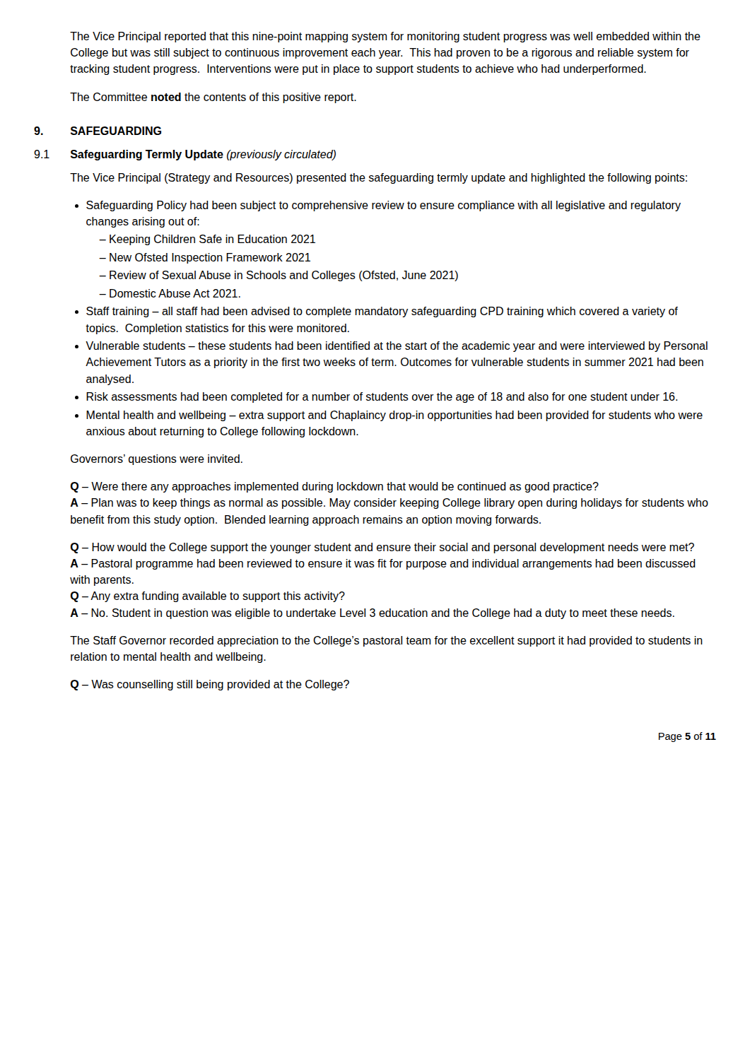The Vice Principal reported that this nine-point mapping system for monitoring student progress was well embedded within the College but was still subject to continuous improvement each year. This had proven to be a rigorous and reliable system for tracking student progress. Interventions were put in place to support students to achieve who had underperformed.
The Committee noted the contents of this positive report.
9. SAFEGUARDING
9.1 Safeguarding Termly Update (previously circulated)
The Vice Principal (Strategy and Resources) presented the safeguarding termly update and highlighted the following points:
Safeguarding Policy had been subject to comprehensive review to ensure compliance with all legislative and regulatory changes arising out of:
Keeping Children Safe in Education 2021
New Ofsted Inspection Framework 2021
Review of Sexual Abuse in Schools and Colleges (Ofsted, June 2021)
Domestic Abuse Act 2021.
Staff training – all staff had been advised to complete mandatory safeguarding CPD training which covered a variety of topics. Completion statistics for this were monitored.
Vulnerable students – these students had been identified at the start of the academic year and were interviewed by Personal Achievement Tutors as a priority in the first two weeks of term. Outcomes for vulnerable students in summer 2021 had been analysed.
Risk assessments had been completed for a number of students over the age of 18 and also for one student under 16.
Mental health and wellbeing – extra support and Chaplaincy drop-in opportunities had been provided for students who were anxious about returning to College following lockdown.
Governors’ questions were invited.
Q – Were there any approaches implemented during lockdown that would be continued as good practice?
A – Plan was to keep things as normal as possible. May consider keeping College library open during holidays for students who benefit from this study option. Blended learning approach remains an option moving forwards.
Q – How would the College support the younger student and ensure their social and personal development needs were met?
A – Pastoral programme had been reviewed to ensure it was fit for purpose and individual arrangements had been discussed with parents.
Q – Any extra funding available to support this activity?
A – No. Student in question was eligible to undertake Level 3 education and the College had a duty to meet these needs.
The Staff Governor recorded appreciation to the College’s pastoral team for the excellent support it had provided to students in relation to mental health and wellbeing.
Q – Was counselling still being provided at the College?
Page 5 of 11